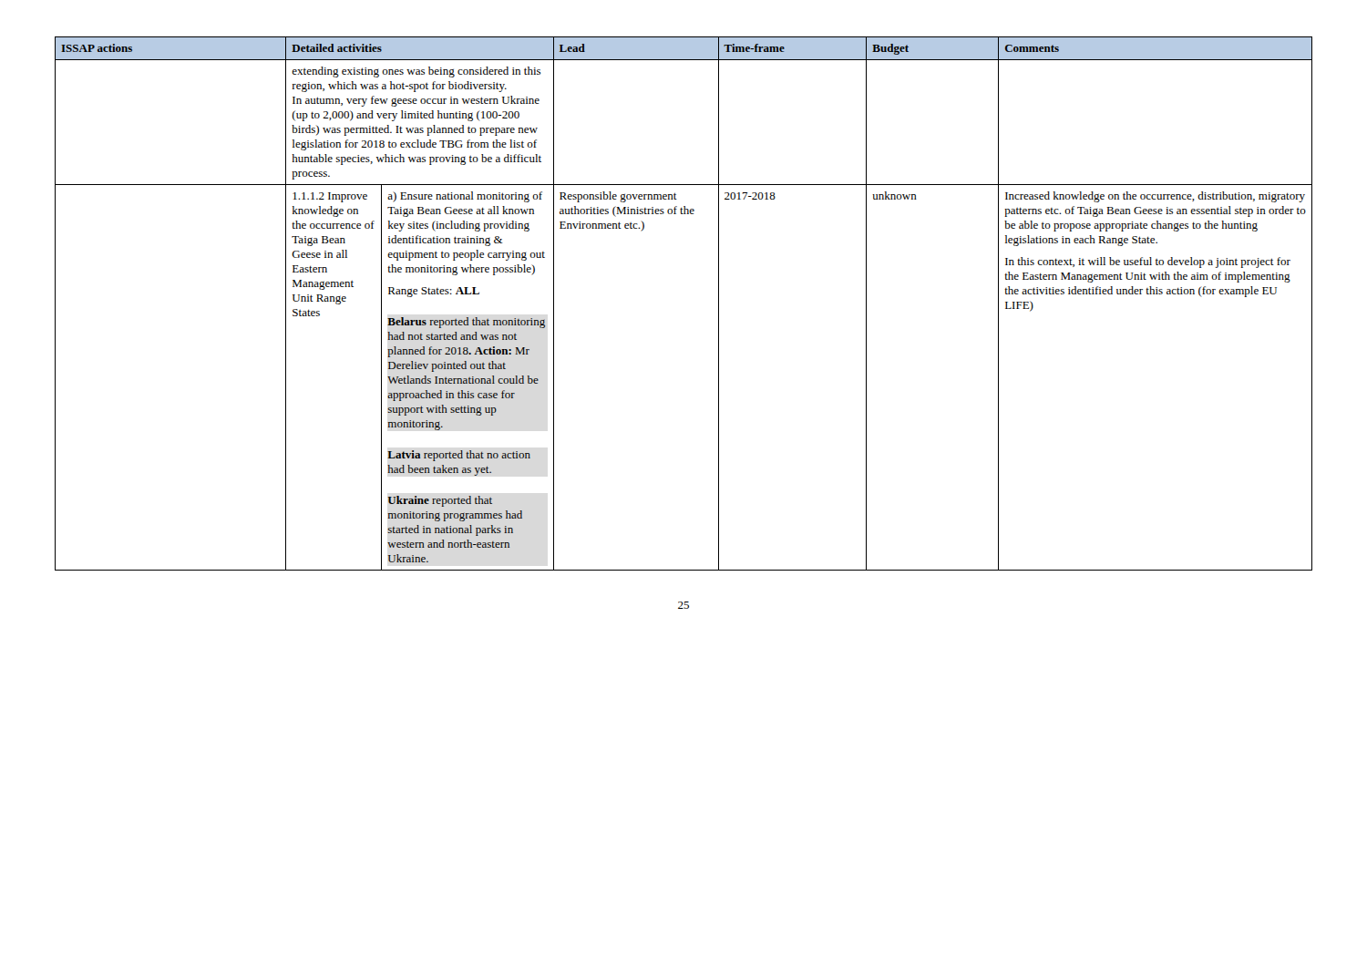| ISSAP actions | Detailed activities | Lead | Time-frame | Budget | Comments |
| --- | --- | --- | --- | --- | --- |
| | extending existing ones was being considered in this region, which was a hot-spot for biodiversity. In autumn, very few geese occur in western Ukraine (up to 2,000) and very limited hunting (100-200 birds) was permitted. It was planned to prepare new legislation for 2018 to exclude TBG from the list of huntable species, which was proving to be a difficult process. | | | | |
| | 1.1.1.2 Improve knowledge on the occurrence of Taiga Bean Geese in all Eastern Management Unit Range States | a) Ensure national monitoring of Taiga Bean Geese at all known key sites (including providing identification training & equipment to people carrying out the monitoring where possible) Range States: ALL Belarus reported that monitoring had not started and was not planned for 2018 . Action: Mr Dereliev pointed out that Wetlands International could be approached in this case for support with setting up monitoring. Latvia reported that no action had been taken as yet. Ukraine reported that monitoring programmes had started in national parks in western and north-eastern Ukraine. | Responsible government authorities (Ministries of the Environment etc.) | 2017-2018 | unknown | Increased knowledge on the occurrence, distribution, migratory patterns etc. of Taiga Bean Geese is an essential step in order to be able to propose appropriate changes to the hunting legislations in each Range State. In this context, it will be useful to develop a joint project for the Eastern Management Unit with the aim of implementing the activities identified under this action (for example EU LIFE) |
25